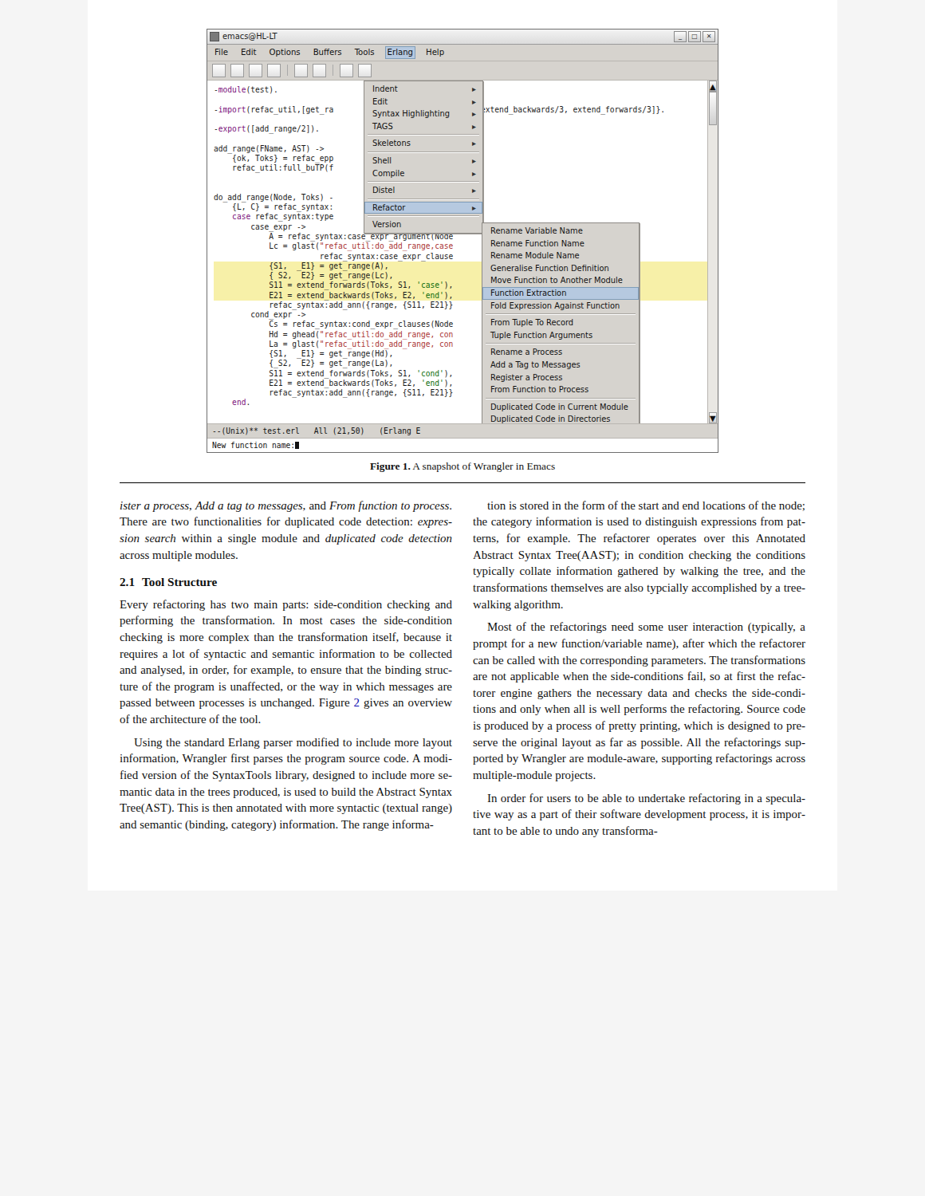emacs@HL-LT
_□✕
File
Edit
Options
Buffers
Tools
Erlang
Help
-module(test).

-import(refac_util,[get_ra                                extend_backwards/3, extend_forwards/3]}.

-export([add_range/2]).

add_range(FName, AST) ->
    {ok, Toks} = refac_epp
    refac_util:full_buTP(f                    ),
                                              oks).

do_add_range(Node, Toks) -
    {L, C} = refac_syntax:
    case refac_syntax:type
        case_expr ->
            A = refac_syntax:case_expr_argument(Node
            Lc = glast("refac_util:do_add_range,case
                       refac_syntax:case_expr_clause
            {S1,  _E1} = get_range(A),
            { S2,  E2} = get_range(Lc),
            S11 = extend_forwards(Toks, S1, 'case'),
            E21 = extend_backwards(Toks, E2, 'end'),
            refac_syntax:add_ann({range, {S11, E21}}
        cond_expr ->
            Cs = refac_syntax:cond_expr_clauses(Node
            Hd = ghead("refac_util:do_add_range, con
            La = glast("refac_util:do_add_range, con
            {S1,  _E1} = get_range(Hd),
            {_S2,  E2} = get_range(La),
            S11 = extend_forwards(Toks, S1, 'cond'),
            E21 = extend_backwards(Toks, E2, 'end'),
            refac_syntax:add_ann({range, {S11, E21}}
    end.
Indent▸
Edit▸
Syntax Highlighting▸
TAGS▸
Skeletons▸
Shell▸
Compile▸
Distel▸
Refactor▸
Version
Rename Variable Name
Rename Function Name
Rename Module Name
Generalise Function Definition
Move Function to Another Module
Function Extraction
Fold Expression Against Function
From Tuple To Record
Tuple Function Arguments
Rename a Process
Add a Tag to Messages
Register a Process
From Function to Process
Duplicated Code in Current Module
Duplicated Code in Directories
Expression Search
Undo(C-u)
Customize
▲
▼
--(Unix)** test.erl All (21,50) (Erlang E
New function name:
Figure 1. A snapshot of Wrangler in Emacs
ister a process, Add a tag to messages, and From function to process. There are two functionalities for duplicated code detection: expression search within a single module and duplicated code detection across multiple modules.
2.1 Tool Structure
Every refactoring has two main parts: side-condition checking and performing the transformation. In most cases the side-condition checking is more complex than the transformation itself, because it requires a lot of syntactic and semantic information to be collected and analysed, in order, for example, to ensure that the binding structure of the program is unaffected, or the way in which messages are passed between processes is unchanged. Figure 2 gives an overview of the architecture of the tool.
Using the standard Erlang parser modified to include more layout information, Wrangler first parses the program source code. A modified version of the SyntaxTools library, designed to include more semantic data in the trees produced, is used to build the Abstract Syntax Tree(AST). This is then annotated with more syntactic (textual range) and semantic (binding, category) information. The range informa-
tion is stored in the form of the start and end locations of the node; the category information is used to distinguish expressions from patterns, for example. The refactorer operates over this Annotated Abstract Syntax Tree(AAST); in condition checking the conditions typically collate information gathered by walking the tree, and the transformations themselves are also typcially accomplished by a tree-walking algorithm.
Most of the refactorings need some user interaction (typically, a prompt for a new function/variable name), after which the refactorer can be called with the corresponding parameters. The transformations are not applicable when the side-conditions fail, so at first the refactorer engine gathers the necessary data and checks the side-conditions and only when all is well performs the refactoring. Source code is produced by a process of pretty printing, which is designed to preserve the original layout as far as possible. All the refactorings supported by Wrangler are module-aware, supporting refactorings across multiple-module projects.
In order for users to be able to undertake refactoring in a speculative way as a part of their software development process, it is important to be able to undo any transforma-